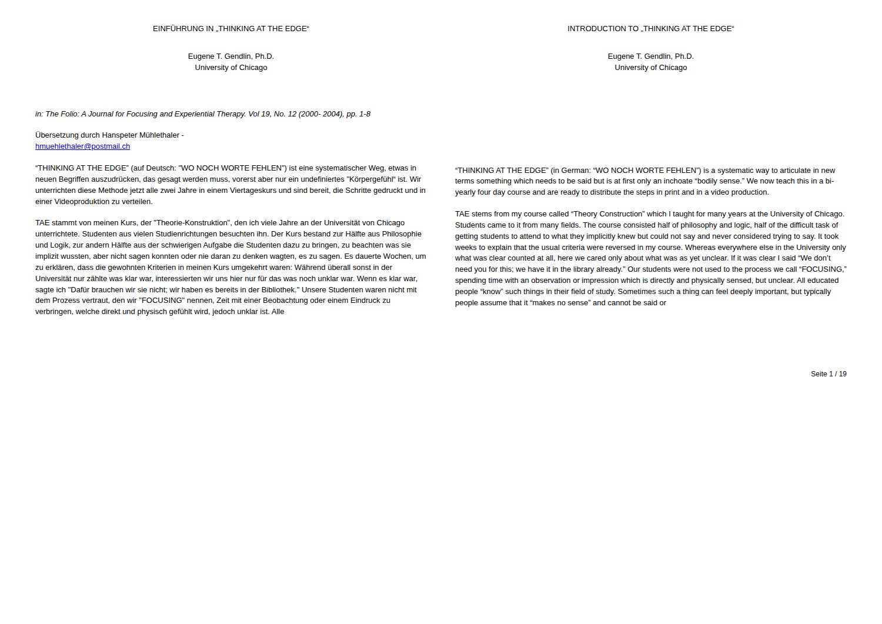EINFÜHRUNG IN „THINKING AT THE EDGE“
Eugene T. Gendlin, Ph.D.
University of Chicago
in: The Folio: A Journal for Focusing and Experiential Therapy. Vol 19, No. 12 (2000- 2004), pp. 1-8
Übersetzung durch Hanspeter Mühlethaler -
hmuehlethaler@postmail.ch
“THINKING AT THE EDGE” (auf Deutsch: "WO NOCH WORTE FEHLEN") ist eine systematischer Weg, etwas in neuen Begriffen auszudrücken, das gesagt werden muss, vorerst aber nur ein undefiniertes "Körpergefühl“ ist. Wir unterrichten diese Methode jetzt alle zwei Jahre in einem Viertageskurs und sind bereit, die Schritte gedruckt und in einer Videoproduktion zu verteilen.
TAE stammt von meinen Kurs, der "Theorie-Konstruktion", den ich viele Jahre an der Universität von Chicago unterrichtete. Studenten aus vielen Studienrichtungen besuchten ihn. Der Kurs bestand zur Hälfte aus Philosophie und Logik, zur andern Hälfte aus der schwierigen Aufgabe die Studenten dazu zu bringen, zu beachten was sie implizit wussten, aber nicht sagen konnten oder nie daran zu denken wagten, es zu sagen. Es dauerte Wochen, um zu erklären, dass die gewohnten Kriterien in meinen Kurs umgekehrt waren: Während überall sonst in der Universität nur zählte was klar war, interessierten wir uns hier nur für das was noch unklar war. Wenn es klar war, sagte ich "Dafür brauchen wir sie nicht; wir haben es bereits in der Bibliothek." Unsere Studenten waren nicht mit dem Prozess vertraut, den wir "FOCUSING" nennen, Zeit mit einer Beobachtung oder einem Eindruck zu verbringen, welche direkt und physisch gefühlt wird, jedoch unklar ist. Alle
INTRODUCTION TO „THINKING AT THE EDGE“
Eugene T. Gendlin, Ph.D.
University of Chicago
“THINKING AT THE EDGE” (in German: “WO NOCH WORTE FEHLEN”) is a systematic way to articulate in new terms something which needs to be said but is at first only an inchoate “bodily sense.” We now teach this in a bi-yearly four day course and are ready to distribute the steps in print and in a video production.
TAE stems from my course called “Theory Construction” which I taught for many years at the University of Chicago. Students came to it from many fields. The course consisted half of philosophy and logic, half of the difficult task of getting students to attend to what they implicitly knew but could not say and never considered trying to say. It took weeks to explain that the usual criteria were reversed in my course. Whereas everywhere else in the University only what was clear counted at all, here we cared only about what was as yet unclear. If it was clear I said “We don’t need you for this; we have it in the library already.” Our students were not used to the process we call “FOCUSING,” spending time with an observation or impression which is directly and physically sensed, but unclear. All educated people “know” such things in their field of study. Sometimes such a thing can feel deeply important, but typically people assume that it “makes no sense” and cannot be said or
Seite 1 / 19